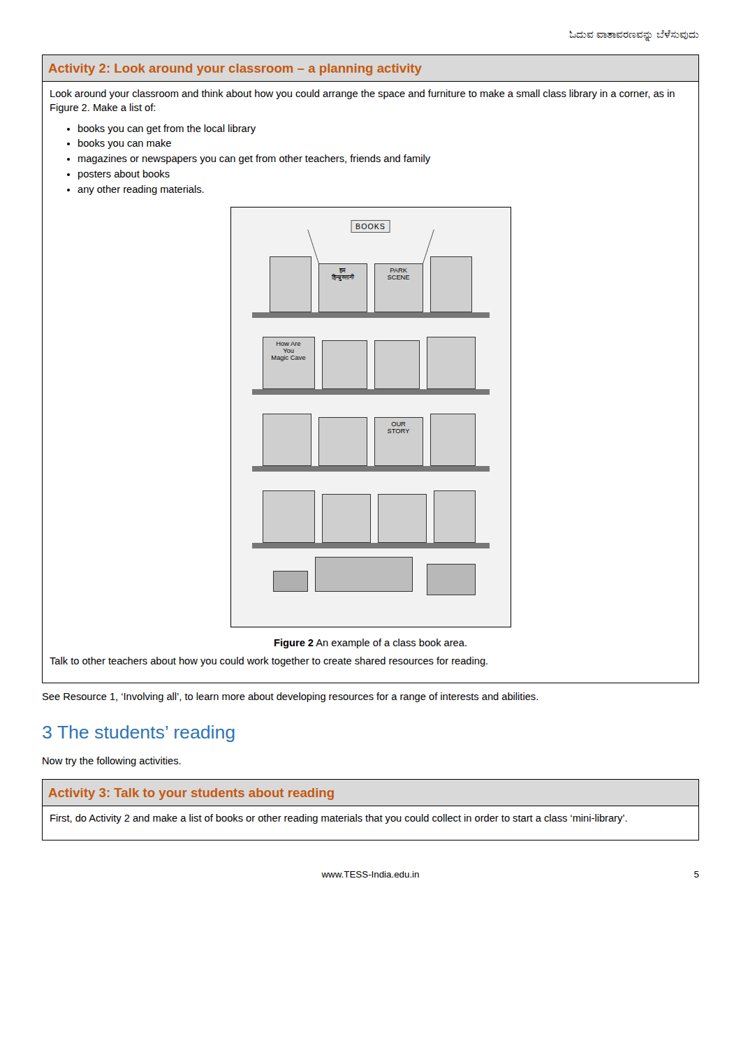ಓದುವ ವಾತಾವರಣವನ್ನು ಬೆಳೆಸುವುದು
Activity 2: Look around your classroom – a planning activity
Look around your classroom and think about how you could arrange the space and furniture to make a small class library in a corner, as in Figure 2. Make a list of:
books you can get from the local library
books you can make
magazines or newspapers you can get from other teachers, friends and family
posters about books
any other reading materials.
BOOKS
हम
हिन्दुस्तानी
PARK
SCENE
How Are
You
Magic Cave
OUR
STORY
Figure 2 An example of a class book area.
Talk to other teachers about how you could work together to create shared resources for reading.
See Resource 1, ‘Involving all’, to learn more about developing resources for a range of interests and abilities.
3 The students’ reading
Now try the following activities.
Activity 3: Talk to your students about reading
First, do Activity 2 and make a list of books or other reading materials that you could collect in order to start a class ‘mini-library’.
www.TESS-India.edu.in 5